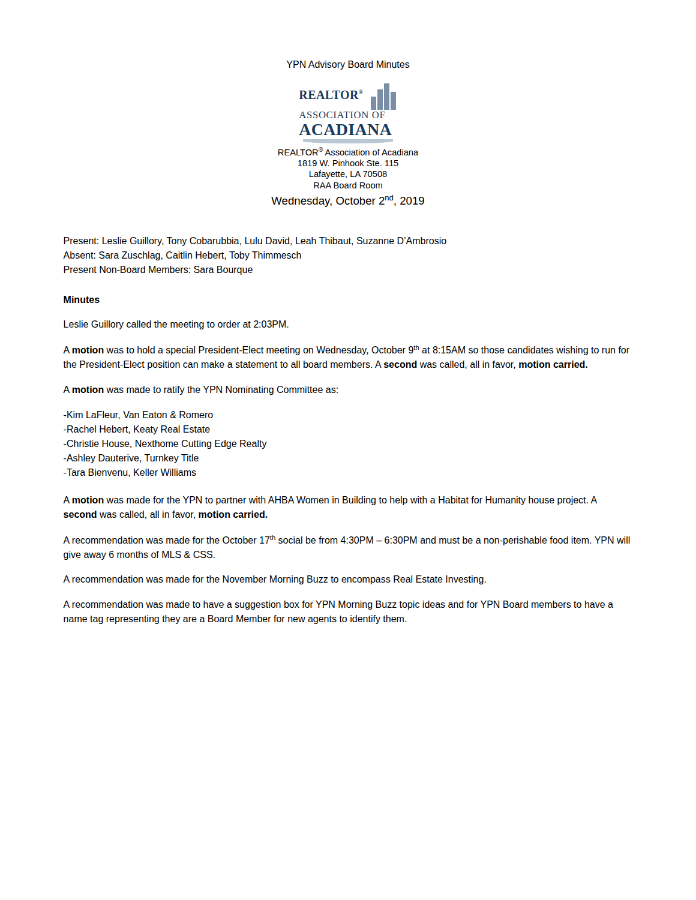YPN Advisory Board Minutes
REALTOR®
ASSOCIATION OF
ACADIANA
REALTOR® Association of Acadiana
1819 W. Pinhook Ste. 115
Lafayette, LA 70508
RAA Board Room
Wednesday, October 2nd, 2019
Present: Leslie Guillory, Tony Cobarubbia, Lulu David, Leah Thibaut, Suzanne D’Ambrosio
Absent: Sara Zuschlag, Caitlin Hebert, Toby Thimmesch
Present Non-Board Members: Sara Bourque
Minutes
Leslie Guillory called the meeting to order at 2:03PM.
A motion was to hold a special President-Elect meeting on Wednesday, October 9th at 8:15AM so those candidates wishing to run for the President-Elect position can make a statement to all board members. A second was called, all in favor, motion carried.
A motion was made to ratify the YPN Nominating Committee as:
-Kim LaFleur, Van Eaton & Romero
-Rachel Hebert, Keaty Real Estate
-Christie House, Nexthome Cutting Edge Realty
-Ashley Dauterive, Turnkey Title
-Tara Bienvenu, Keller Williams
A motion was made for the YPN to partner with AHBA Women in Building to help with a Habitat for Humanity house project. A second was called, all in favor, motion carried.
A recommendation was made for the October 17th social be from 4:30PM – 6:30PM and must be a non-perishable food item. YPN will give away 6 months of MLS & CSS.
A recommendation was made for the November Morning Buzz to encompass Real Estate Investing.
A recommendation was made to have a suggestion box for YPN Morning Buzz topic ideas and for YPN Board members to have a name tag representing they are a Board Member for new agents to identify them.